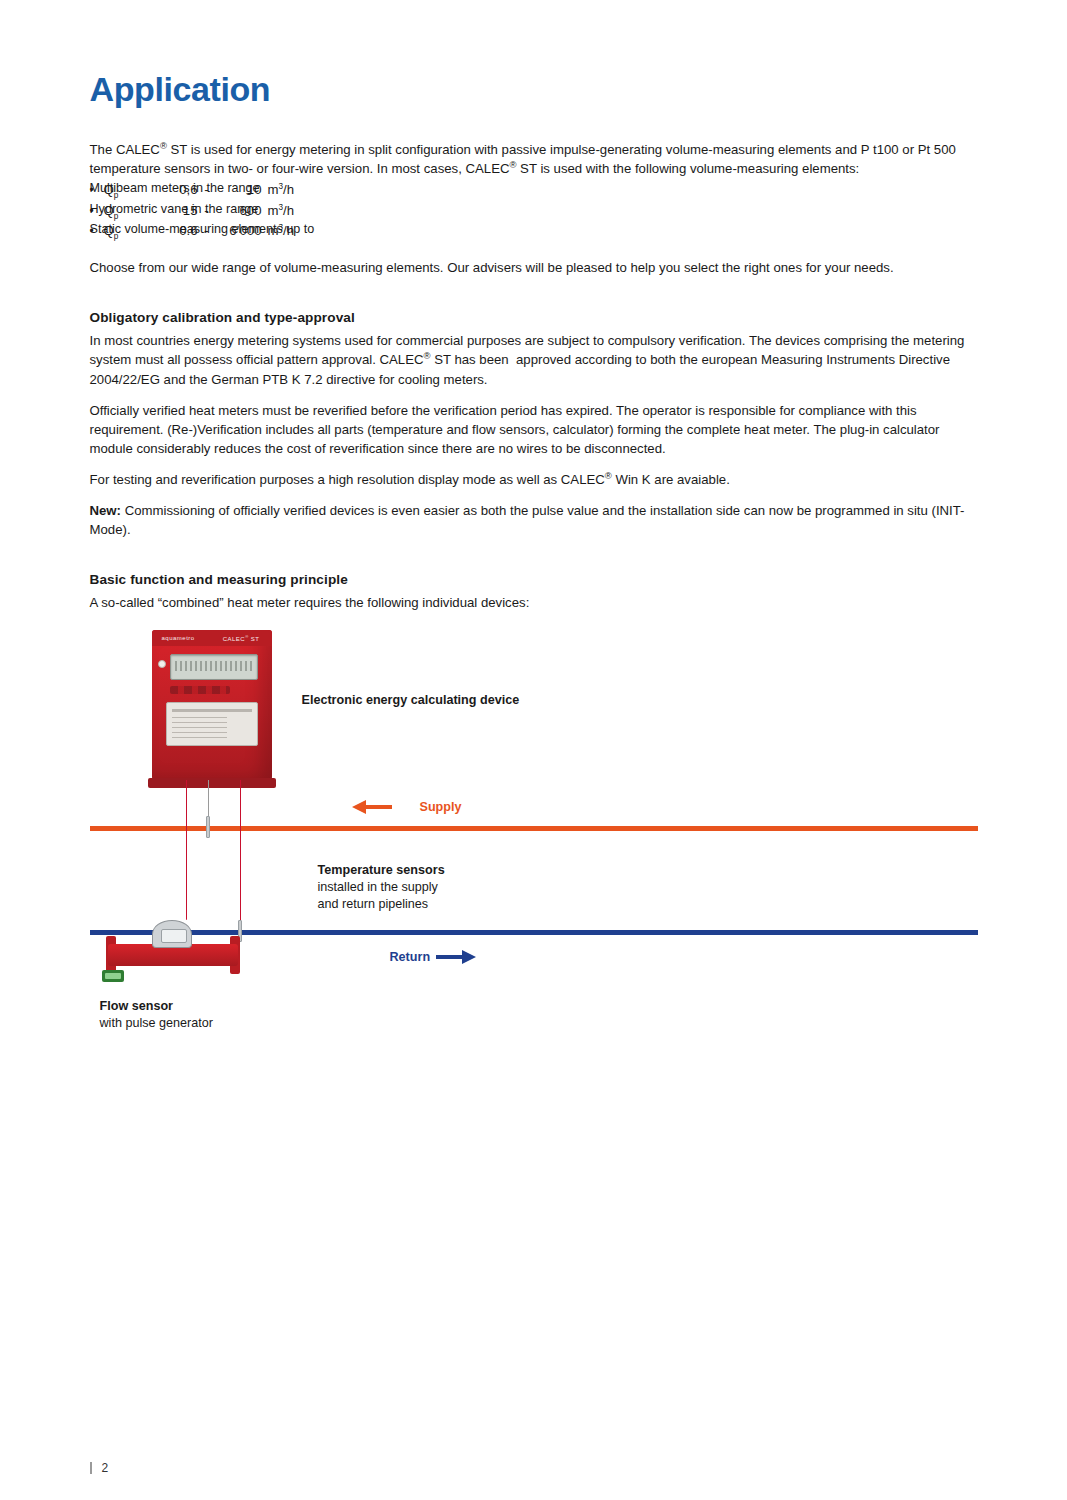Application
The CALEC® ST is used for energy metering in split configuration with passive impulse-generating volume-measuring elements and P t100 or Pt 500 temperature sensors in two- or four-wire version. In most cases, CALEC® ST is used with the following volume-measuring elements:
• Multibeam meters in the range Qp 0,6-10 m3/h
• Hydrometric vane in the range Qp 15-600 m3/h
• Static volume-measuring elements up to Qp 0.6-6’000 m3/h
Choose from our wide range of volume-measuring elements. Our advisers will be pleased to help you select the right ones for your needs.
Obligatory calibration and type-approval
In most countries energy metering systems used for commercial purposes are subject to compulsory verification. The devices comprising the metering system must all possess official pattern approval. CALEC® ST has been approved according to both the european Measuring Instruments Directive 2004/22/EG and the German PTB K 7.2 directive for cooling meters.
Officially verified heat meters must be reverified before the verification period has expired. The operator is responsible for compliance with this requirement. (Re-)Verification includes all parts (temperature and flow sensors, calculator) forming the complete heat meter. The plug-in calculator module considerably reduces the cost of reverification since there are no wires to be disconnected.
For testing and reverification purposes a high resolution display mode as well as CALEC® Win K are avaiable.
New: Commissioning of officially verified devices is even easier as both the pulse value and the installation side can now be programmed in situ (INIT-Mode).
Basic function and measuring principle
A so-called “combined” heat meter requires the following individual devices:
aquametro
CALEC® ST
Electronic energy calculating device
Supply
Temperature sensors installed in the supply
and return pipelines
Return
Flow sensor with pulse generator
2